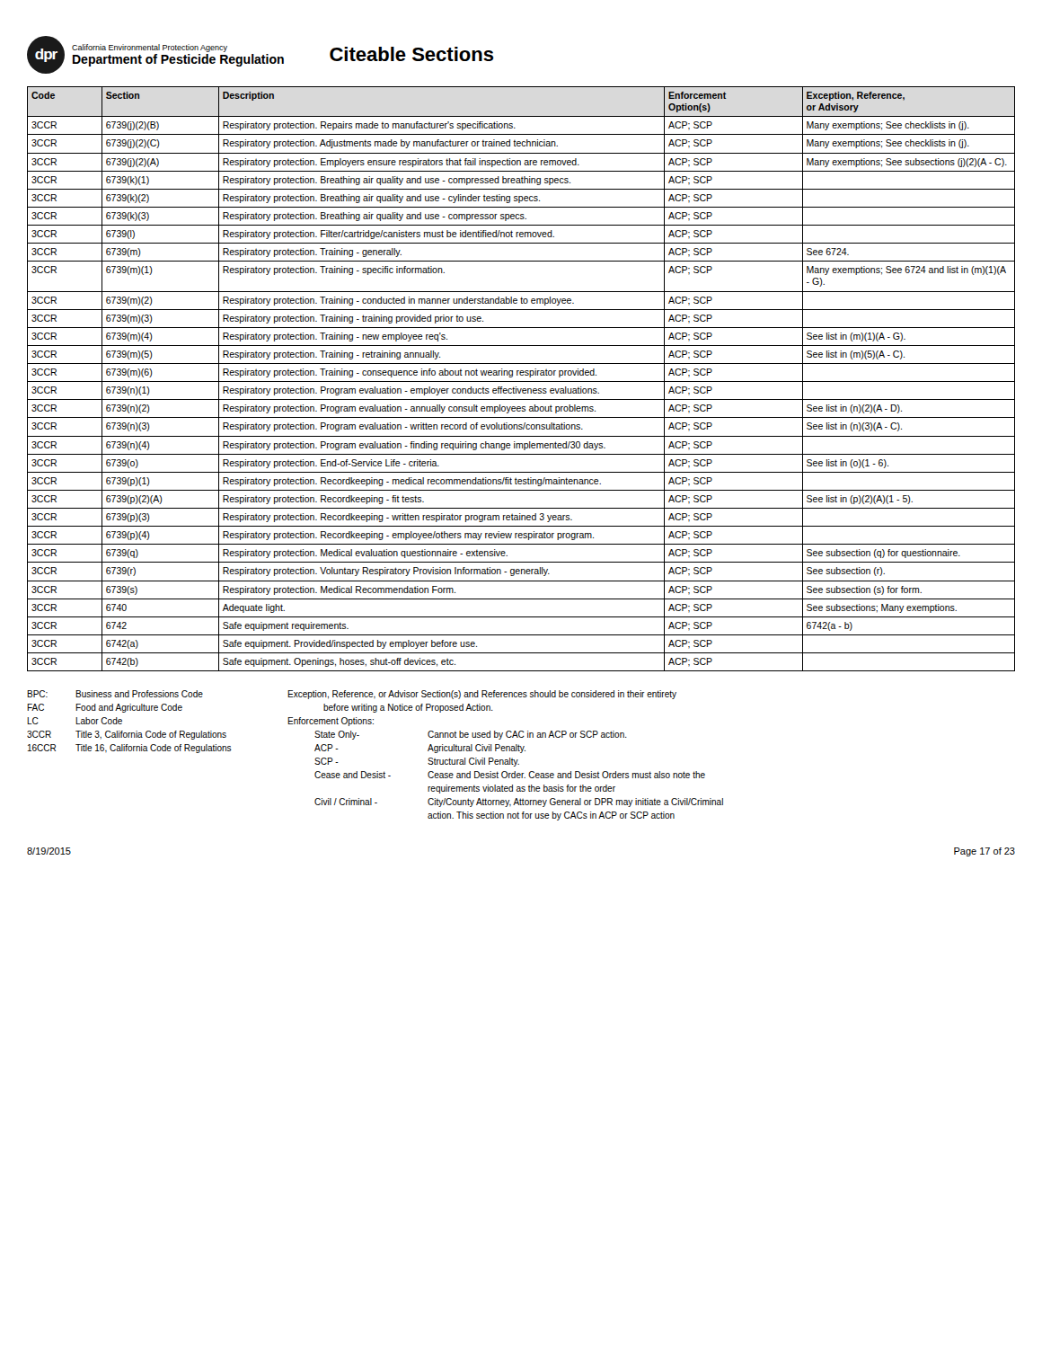dpr
California Environmental Protection Agency
Department of Pesticide Regulation
Citeable Sections
| Code | Section | Description | Enforcement Option(s) | Exception, Reference, or Advisory |
| --- | --- | --- | --- | --- |
| 3CCR | 6739(j)(2)(B) | Respiratory protection. Repairs made to manufacturer's specifications. | ACP; SCP | Many exemptions; See checklists in (j). |
| 3CCR | 6739(j)(2)(C) | Respiratory protection. Adjustments made by manufacturer or trained technician. | ACP; SCP | Many exemptions; See checklists in (j). |
| 3CCR | 6739(j)(2)(A) | Respiratory protection. Employers ensure respirators that fail inspection are removed. | ACP; SCP | Many exemptions; See subsections (j)(2)(A - C). |
| 3CCR | 6739(k)(1) | Respiratory protection. Breathing air quality and use - compressed breathing specs. | ACP; SCP | |
| 3CCR | 6739(k)(2) | Respiratory protection. Breathing air quality and use - cylinder testing specs. | ACP; SCP | |
| 3CCR | 6739(k)(3) | Respiratory protection. Breathing air quality and use - compressor specs. | ACP; SCP | |
| 3CCR | 6739(l) | Respiratory protection. Filter/cartridge/canisters must be identified/not removed. | ACP; SCP | |
| 3CCR | 6739(m) | Respiratory protection. Training - generally. | ACP; SCP | See 6724. |
| 3CCR | 6739(m)(1) | Respiratory protection. Training - specific information. | ACP; SCP | Many exemptions; See 6724 and list in (m)(1)(A - G). |
| 3CCR | 6739(m)(2) | Respiratory protection. Training - conducted in manner understandable to employee. | ACP; SCP | |
| 3CCR | 6739(m)(3) | Respiratory protection. Training - training provided prior to use. | ACP; SCP | |
| 3CCR | 6739(m)(4) | Respiratory protection. Training - new employee req's. | ACP; SCP | See list in (m)(1)(A - G). |
| 3CCR | 6739(m)(5) | Respiratory protection. Training - retraining annually. | ACP; SCP | See list in (m)(5)(A - C). |
| 3CCR | 6739(m)(6) | Respiratory protection. Training - consequence info about not wearing respirator provided. | ACP; SCP | |
| 3CCR | 6739(n)(1) | Respiratory protection. Program evaluation - employer conducts effectiveness evaluations. | ACP; SCP | |
| 3CCR | 6739(n)(2) | Respiratory protection. Program evaluation - annually consult employees about problems. | ACP; SCP | See list in (n)(2)(A - D). |
| 3CCR | 6739(n)(3) | Respiratory protection. Program evaluation - written record of evolutions/consultations. | ACP; SCP | See list in (n)(3)(A - C). |
| 3CCR | 6739(n)(4) | Respiratory protection. Program evaluation - finding requiring change implemented/30 days. | ACP; SCP | |
| 3CCR | 6739(o) | Respiratory protection. End-of-Service Life - criteria. | ACP; SCP | See list in (o)(1 - 6). |
| 3CCR | 6739(p)(1) | Respiratory protection. Recordkeeping - medical recommendations/fit testing/maintenance. | ACP; SCP | |
| 3CCR | 6739(p)(2)(A) | Respiratory protection. Recordkeeping - fit tests. | ACP; SCP | See list in (p)(2)(A)(1 - 5). |
| 3CCR | 6739(p)(3) | Respiratory protection. Recordkeeping - written respirator program retained 3 years. | ACP; SCP | |
| 3CCR | 6739(p)(4) | Respiratory protection. Recordkeeping - employee/others may review respirator program. | ACP; SCP | |
| 3CCR | 6739(q) | Respiratory protection. Medical evaluation questionnaire - extensive. | ACP; SCP | See subsection (q) for questionnaire. |
| 3CCR | 6739(r) | Respiratory protection. Voluntary Respiratory Provision Information - generally. | ACP; SCP | See subsection (r). |
| 3CCR | 6739(s) | Respiratory protection. Medical Recommendation Form. | ACP; SCP | See subsection (s) for form. |
| 3CCR | 6740 | Adequate light. | ACP; SCP | See subsections; Many exemptions. |
| 3CCR | 6742 | Safe equipment requirements. | ACP; SCP | 6742(a - b) |
| 3CCR | 6742(a) | Safe equipment. Provided/inspected by employer before use. | ACP; SCP | |
| 3CCR | 6742(b) | Safe equipment. Openings, hoses, shut-off devices, etc. | ACP; SCP | |
| BPC: | Business and Professions Code | Exception, Reference, or Advisor Section(s) and References should be considered in their entirety |
| FAC | Food and Agriculture Code | before writing a Notice of Proposed Action. |
| LC | Labor Code | Enforcement Options: |
| 3CCR | Title 3, California Code of Regulations | State Only- | Cannot be used by CAC in an ACP or SCP action. |
| 16CCR | Title 16, California Code of Regulations | ACP - | Agricultural Civil Penalty. |
| | | SCP - | Structural Civil Penalty. |
| | | Cease and Desist - | Cease and Desist Order. Cease and Desist Orders must also note the |
| | | | requirements violated as the basis for the order |
| | | Civil / Criminal - | City/County Attorney, Attorney General or DPR may initiate a Civil/Criminal |
| | | | action. This section not for use by CACs in ACP or SCP action |
8/19/2015
Page 17 of 23